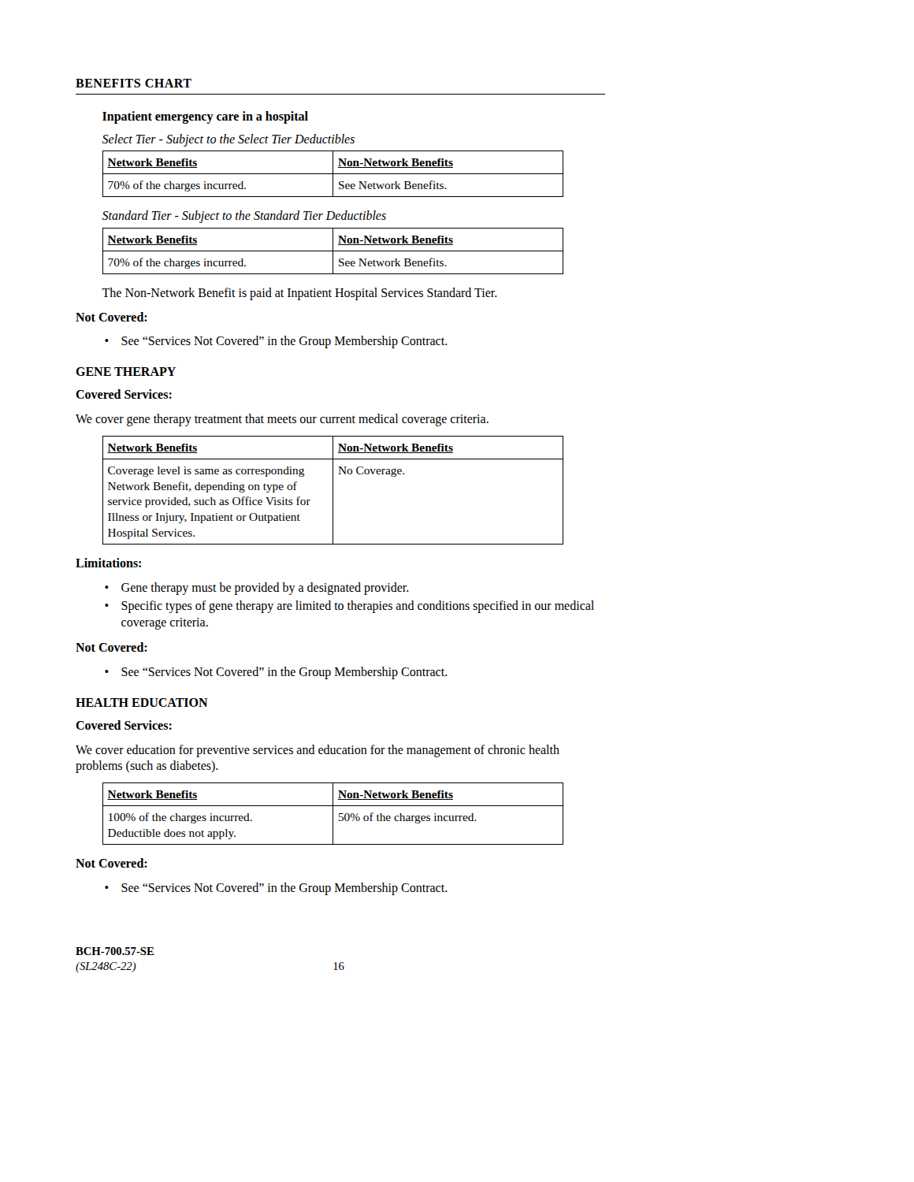BENEFITS CHART
Inpatient emergency care in a hospital
Select Tier - Subject to the Select Tier Deductibles
| Network Benefits | Non-Network Benefits |
| 70% of the charges incurred. | See Network Benefits. |
Standard Tier - Subject to the Standard Tier Deductibles
| Network Benefits | Non-Network Benefits |
| 70% of the charges incurred. | See Network Benefits. |
The Non-Network Benefit is paid at Inpatient Hospital Services Standard Tier.
Not Covered:
See “Services Not Covered” in the Group Membership Contract.
GENE THERAPY
Covered Services:
We cover gene therapy treatment that meets our current medical coverage criteria.
| Network Benefits | Non-Network Benefits |
| Coverage level is same as corresponding Network Benefit, depending on type of service provided, such as Office Visits for Illness or Injury, Inpatient or Outpatient Hospital Services. | No Coverage. |
Limitations:
Gene therapy must be provided by a designated provider.
Specific types of gene therapy are limited to therapies and conditions specified in our medical coverage criteria.
Not Covered:
See “Services Not Covered” in the Group Membership Contract.
HEALTH EDUCATION
Covered Services:
We cover education for preventive services and education for the management of chronic health problems (such as diabetes).
| Network Benefits | Non-Network Benefits |
| 100% of the charges incurred. Deductible does not apply. | 50% of the charges incurred. |
Not Covered:
See “Services Not Covered” in the Group Membership Contract.
BCH-700.57-SE
(SL248C-22)16